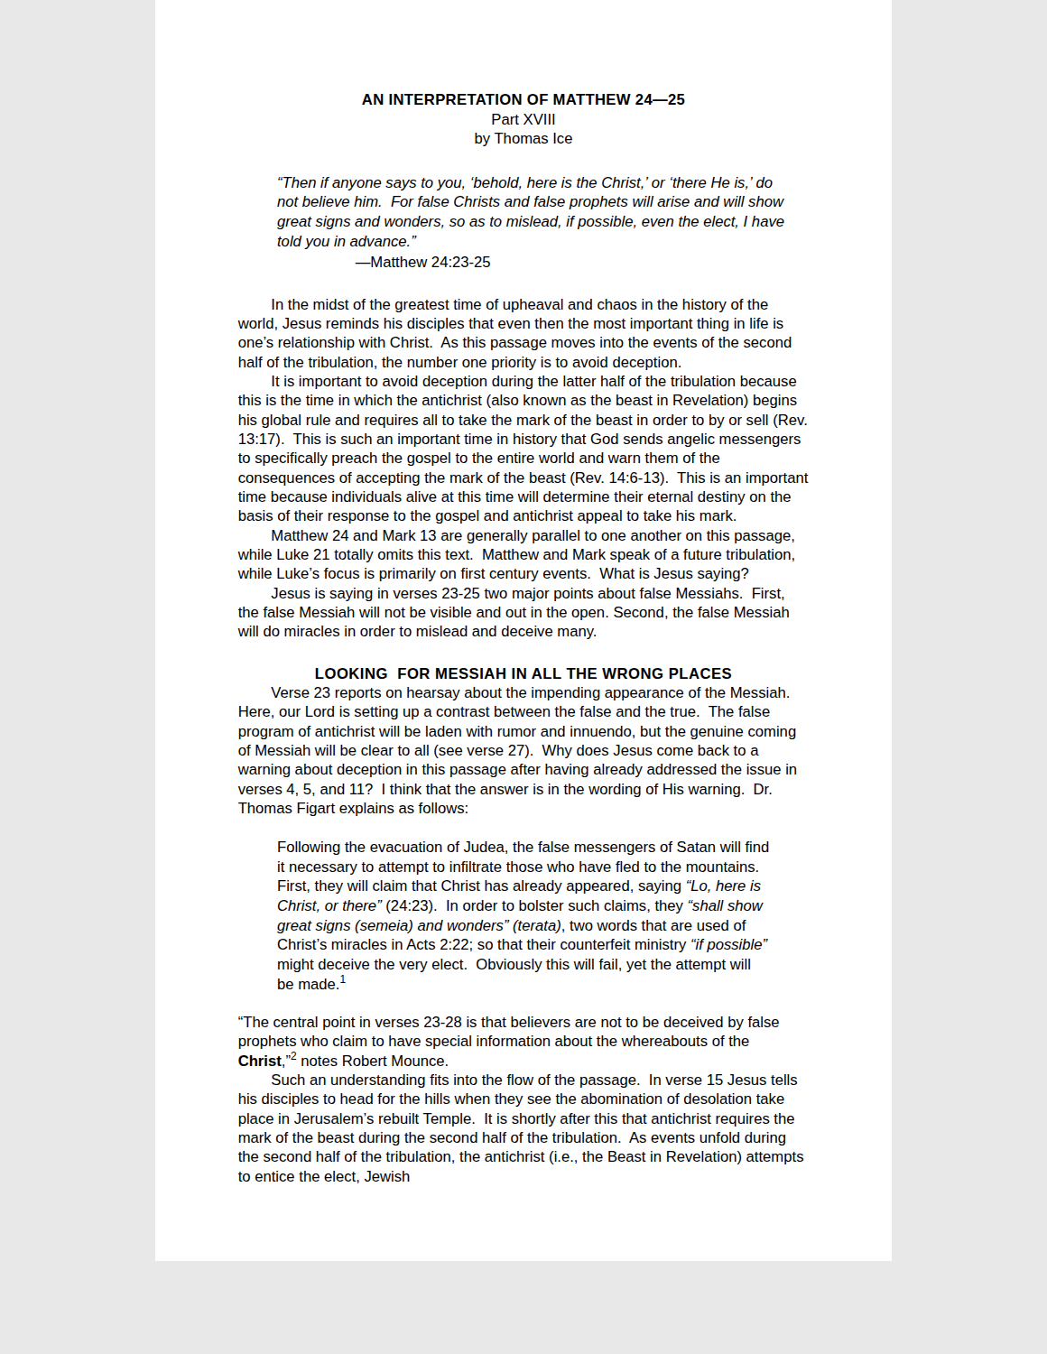An Interpretation of Matthew 24—25 Part XVIII by Thomas Ice
“Then if anyone says to you, ‘behold, here is the Christ,’ or ‘there He is,’ do not believe him. For false Christs and false prophets will arise and will show great signs and wonders, so as to mislead, if possible, even the elect, I have told you in advance.” —Matthew 24:23-25
In the midst of the greatest time of upheaval and chaos in the history of the world, Jesus reminds his disciples that even then the most important thing in life is one’s relationship with Christ. As this passage moves into the events of the second half of the tribulation, the number one priority is to avoid deception.
It is important to avoid deception during the latter half of the tribulation because this is the time in which the antichrist (also known as the beast in Revelation) begins his global rule and requires all to take the mark of the beast in order to by or sell (Rev. 13:17). This is such an important time in history that God sends angelic messengers to specifically preach the gospel to the entire world and warn them of the consequences of accepting the mark of the beast (Rev. 14:6-13). This is an important time because individuals alive at this time will determine their eternal destiny on the basis of their response to the gospel and antichrist appeal to take his mark.
Matthew 24 and Mark 13 are generally parallel to one another on this passage, while Luke 21 totally omits this text. Matthew and Mark speak of a future tribulation, while Luke’s focus is primarily on first century events. What is Jesus saying?
Jesus is saying in verses 23-25 two major points about false Messiahs. First, the false Messiah will not be visible and out in the open. Second, the false Messiah will do miracles in order to mislead and deceive many.
Looking For Messiah In All The Wrong Places
Verse 23 reports on hearsay about the impending appearance of the Messiah. Here, our Lord is setting up a contrast between the false and the true. The false program of antichrist will be laden with rumor and innuendo, but the genuine coming of Messiah will be clear to all (see verse 27). Why does Jesus come back to a warning about deception in this passage after having already addressed the issue in verses 4, 5, and 11? I think that the answer is in the wording of His warning. Dr. Thomas Figart explains as follows:
Following the evacuation of Judea, the false messengers of Satan will find it necessary to attempt to infiltrate those who have fled to the mountains. First, they will claim that Christ has already appeared, saying “Lo, here is Christ, or there” (24:23). In order to bolster such claims, they “shall show great signs (semeia) and wonders” (terata), two words that are used of Christ’s miracles in Acts 2:22; so that their counterfeit ministry “if possible” might deceive the very elect. Obviously this will fail, yet the attempt will be made.1
“The central point in verses 23-28 is that believers are not to be deceived by false prophets who claim to have special information about the whereabouts of the Christ,”2 notes Robert Mounce.
Such an understanding fits into the flow of the passage. In verse 15 Jesus tells his disciples to head for the hills when they see the abomination of desolation take place in Jerusalem’s rebuilt Temple. It is shortly after this that antichrist requires the mark of the beast during the second half of the tribulation. As events unfold during the second half of the tribulation, the antichrist (i.e., the Beast in Revelation) attempts to entice the elect, Jewish